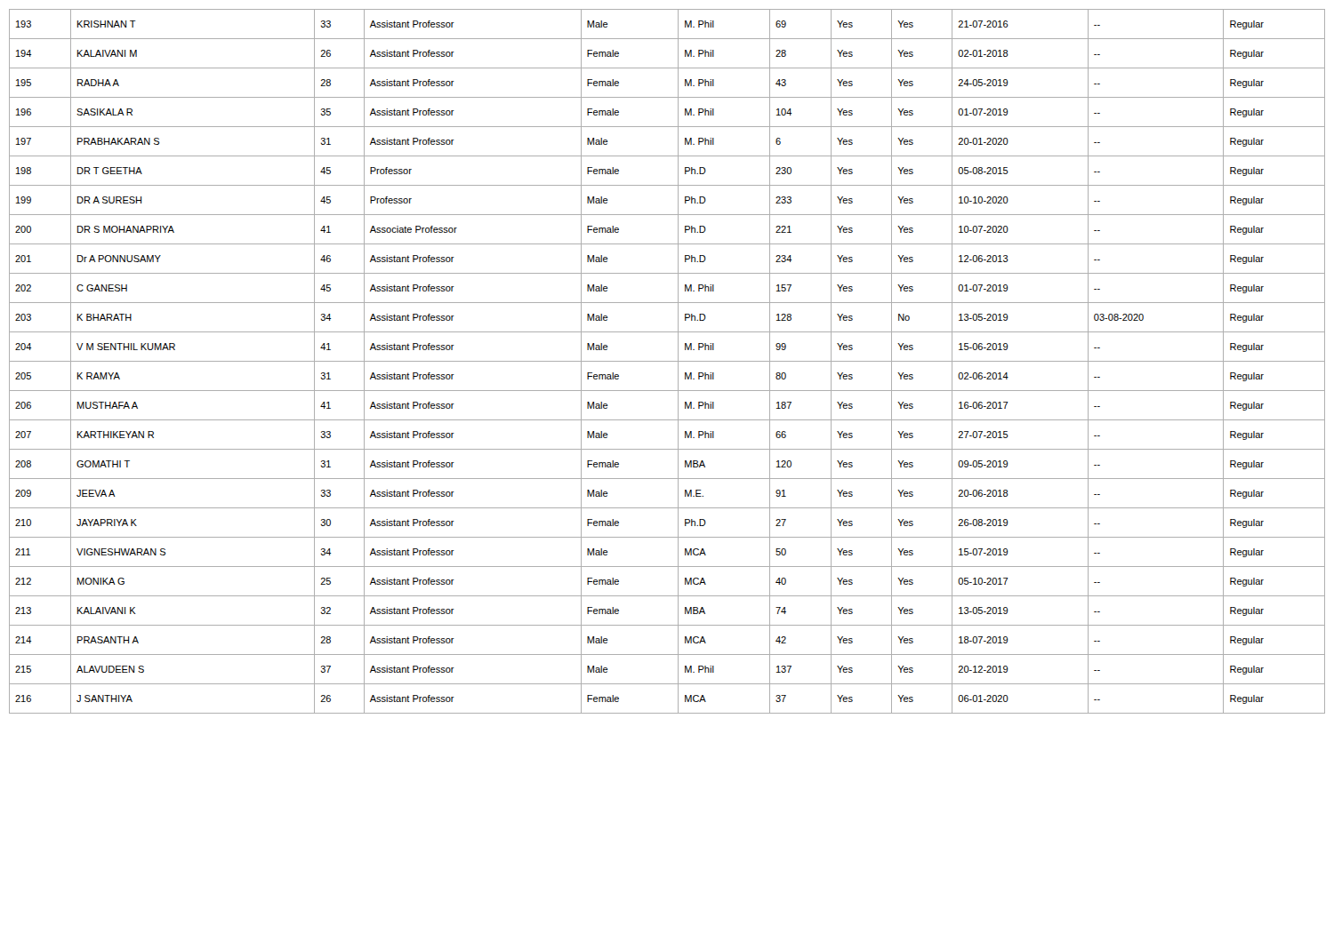| 193 | KRISHNAN T | 33 | Assistant Professor | Male | M. Phil | 69 | Yes | Yes | 21-07-2016 | -- | Regular |
| 194 | KALAIVANI M | 26 | Assistant Professor | Female | M. Phil | 28 | Yes | Yes | 02-01-2018 | -- | Regular |
| 195 | RADHA A | 28 | Assistant Professor | Female | M. Phil | 43 | Yes | Yes | 24-05-2019 | -- | Regular |
| 196 | SASIKALA R | 35 | Assistant Professor | Female | M. Phil | 104 | Yes | Yes | 01-07-2019 | -- | Regular |
| 197 | PRABHAKARAN S | 31 | Assistant Professor | Male | M. Phil | 6 | Yes | Yes | 20-01-2020 | -- | Regular |
| 198 | DR T GEETHA | 45 | Professor | Female | Ph.D | 230 | Yes | Yes | 05-08-2015 | -- | Regular |
| 199 | DR A SURESH | 45 | Professor | Male | Ph.D | 233 | Yes | Yes | 10-10-2020 | -- | Regular |
| 200 | DR S MOHANAPRIYA | 41 | Associate Professor | Female | Ph.D | 221 | Yes | Yes | 10-07-2020 | -- | Regular |
| 201 | Dr A PONNUSAMY | 46 | Assistant Professor | Male | Ph.D | 234 | Yes | Yes | 12-06-2013 | -- | Regular |
| 202 | C GANESH | 45 | Assistant Professor | Male | M. Phil | 157 | Yes | Yes | 01-07-2019 | -- | Regular |
| 203 | K BHARATH | 34 | Assistant Professor | Male | Ph.D | 128 | Yes | No | 13-05-2019 | 03-08-2020 | Regular |
| 204 | V M SENTHIL KUMAR | 41 | Assistant Professor | Male | M. Phil | 99 | Yes | Yes | 15-06-2019 | -- | Regular |
| 205 | K RAMYA | 31 | Assistant Professor | Female | M. Phil | 80 | Yes | Yes | 02-06-2014 | -- | Regular |
| 206 | MUSTHAFA A | 41 | Assistant Professor | Male | M. Phil | 187 | Yes | Yes | 16-06-2017 | -- | Regular |
| 207 | KARTHIKEYAN R | 33 | Assistant Professor | Male | M. Phil | 66 | Yes | Yes | 27-07-2015 | -- | Regular |
| 208 | GOMATHI T | 31 | Assistant Professor | Female | MBA | 120 | Yes | Yes | 09-05-2019 | -- | Regular |
| 209 | JEEVA A | 33 | Assistant Professor | Male | M.E. | 91 | Yes | Yes | 20-06-2018 | -- | Regular |
| 210 | JAYAPRIYA K | 30 | Assistant Professor | Female | Ph.D | 27 | Yes | Yes | 26-08-2019 | -- | Regular |
| 211 | VIGNESHWARAN S | 34 | Assistant Professor | Male | MCA | 50 | Yes | Yes | 15-07-2019 | -- | Regular |
| 212 | MONIKA G | 25 | Assistant Professor | Female | MCA | 40 | Yes | Yes | 05-10-2017 | -- | Regular |
| 213 | KALAIVANI K | 32 | Assistant Professor | Female | MBA | 74 | Yes | Yes | 13-05-2019 | -- | Regular |
| 214 | PRASANTH A | 28 | Assistant Professor | Male | MCA | 42 | Yes | Yes | 18-07-2019 | -- | Regular |
| 215 | ALAVUDEEN S | 37 | Assistant Professor | Male | M. Phil | 137 | Yes | Yes | 20-12-2019 | -- | Regular |
| 216 | J SANTHIYA | 26 | Assistant Professor | Female | MCA | 37 | Yes | Yes | 06-01-2020 | -- | Regular |